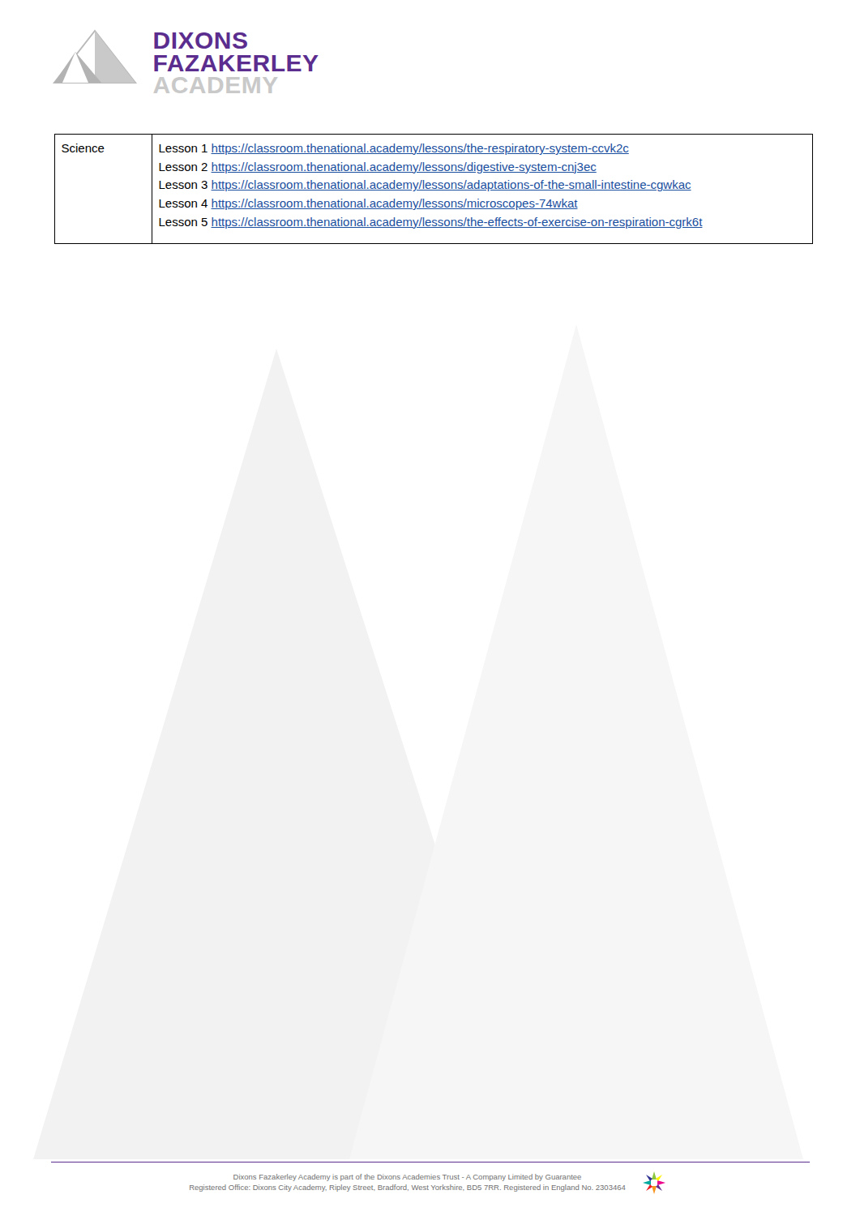DIXONS FAZAKERLEY ACADEMY
| Science | Lesson 1 https://classroom.thenational.academy/lessons/the-respiratory-system-ccvk2c Lesson 2 https://classroom.thenational.academy/lessons/digestive-system-cnj3ec Lesson 3 https://classroom.thenational.academy/lessons/adaptations-of-the-small-intestine-cgwkac Lesson 4 https://classroom.thenational.academy/lessons/microscopes-74wkat Lesson 5 https://classroom.thenational.academy/lessons/the-effects-of-exercise-on-respiration-cgrk6t |
Dixons Fazakerley Academy is part of the Dixons Academies Trust - A Company Limited by Guarantee
Registered Office: Dixons City Academy, Ripley Street, Bradford, West Yorkshire, BD5 7RR. Registered in England No. 2303464